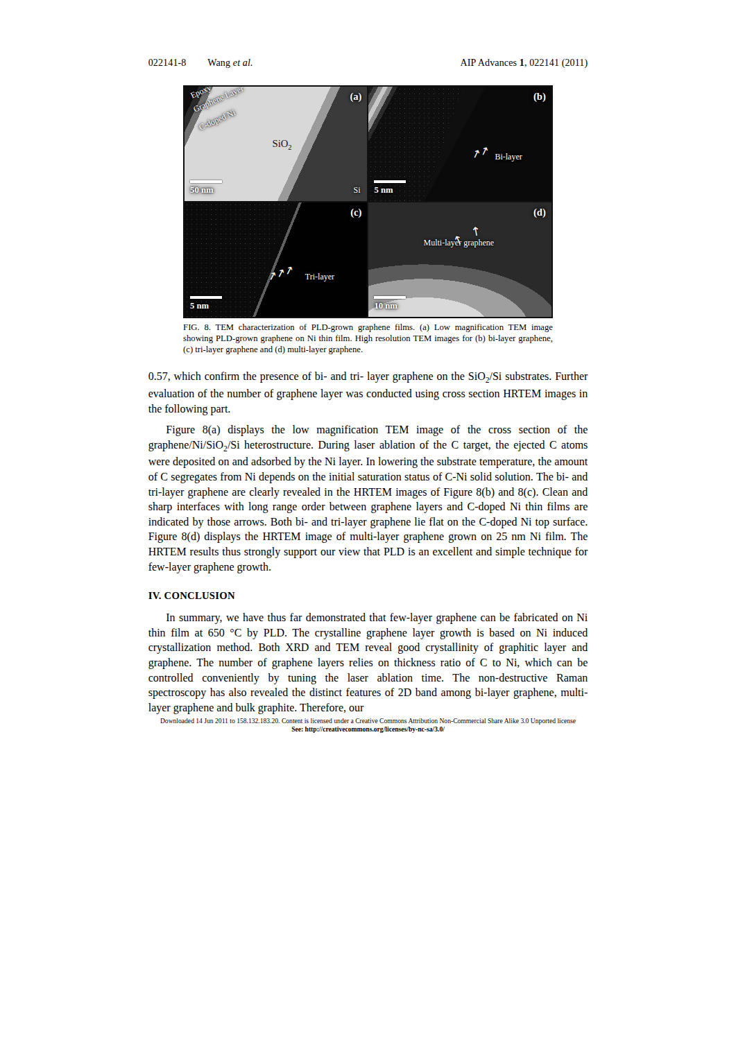022141-8 Wang et al.
AIP Advances 1, 022141 (2011)
(a) Epoxy Graphene Layer C-doped Ni SiO2 Si 50 nm
(b) ↗↗ Bi-layer 5 nm
(c) ↗↗↗ Tri-layer 5 nm
(d) ↖ ↖ Multi-layer graphene 10 nm
FIG. 8. TEM characterization of PLD-grown graphene films. (a) Low magnification TEM image showing PLD-grown graphene on Ni thin film. High resolution TEM images for (b) bi-layer graphene, (c) tri-layer graphene and (d) multi-layer graphene.
0.57, which confirm the presence of bi- and tri- layer graphene on the SiO2/Si substrates. Further evaluation of the number of graphene layer was conducted using cross section HRTEM images in the following part.
Figure 8(a) displays the low magnification TEM image of the cross section of the graphene/Ni/SiO2/Si heterostructure. During laser ablation of the C target, the ejected C atoms were deposited on and adsorbed by the Ni layer. In lowering the substrate temperature, the amount of C segregates from Ni depends on the initial saturation status of C-Ni solid solution. The bi- and tri-layer graphene are clearly revealed in the HRTEM images of Figure 8(b) and 8(c). Clean and sharp interfaces with long range order between graphene layers and C-doped Ni thin films are indicated by those arrows. Both bi- and tri-layer graphene lie flat on the C-doped Ni top surface. Figure 8(d) displays the HRTEM image of multi-layer graphene grown on 25 nm Ni film. The HRTEM results thus strongly support our view that PLD is an excellent and simple technique for few-layer graphene growth.
IV. CONCLUSION
In summary, we have thus far demonstrated that few-layer graphene can be fabricated on Ni thin film at 650 °C by PLD. The crystalline graphene layer growth is based on Ni induced crystallization method. Both XRD and TEM reveal good crystallinity of graphitic layer and graphene. The number of graphene layers relies on thickness ratio of C to Ni, which can be controlled conveniently by tuning the laser ablation time. The non-destructive Raman spectroscopy has also revealed the distinct features of 2D band among bi-layer graphene, multi-layer graphene and bulk graphite. Therefore, our
Downloaded 14 Jun 2011 to 158.132.183.20. Content is licensed under a Creative Commons Attribution Non-Commercial Share Alike 3.0 Unported license
See: http://creativecommons.org/licenses/by-nc-sa/3.0/